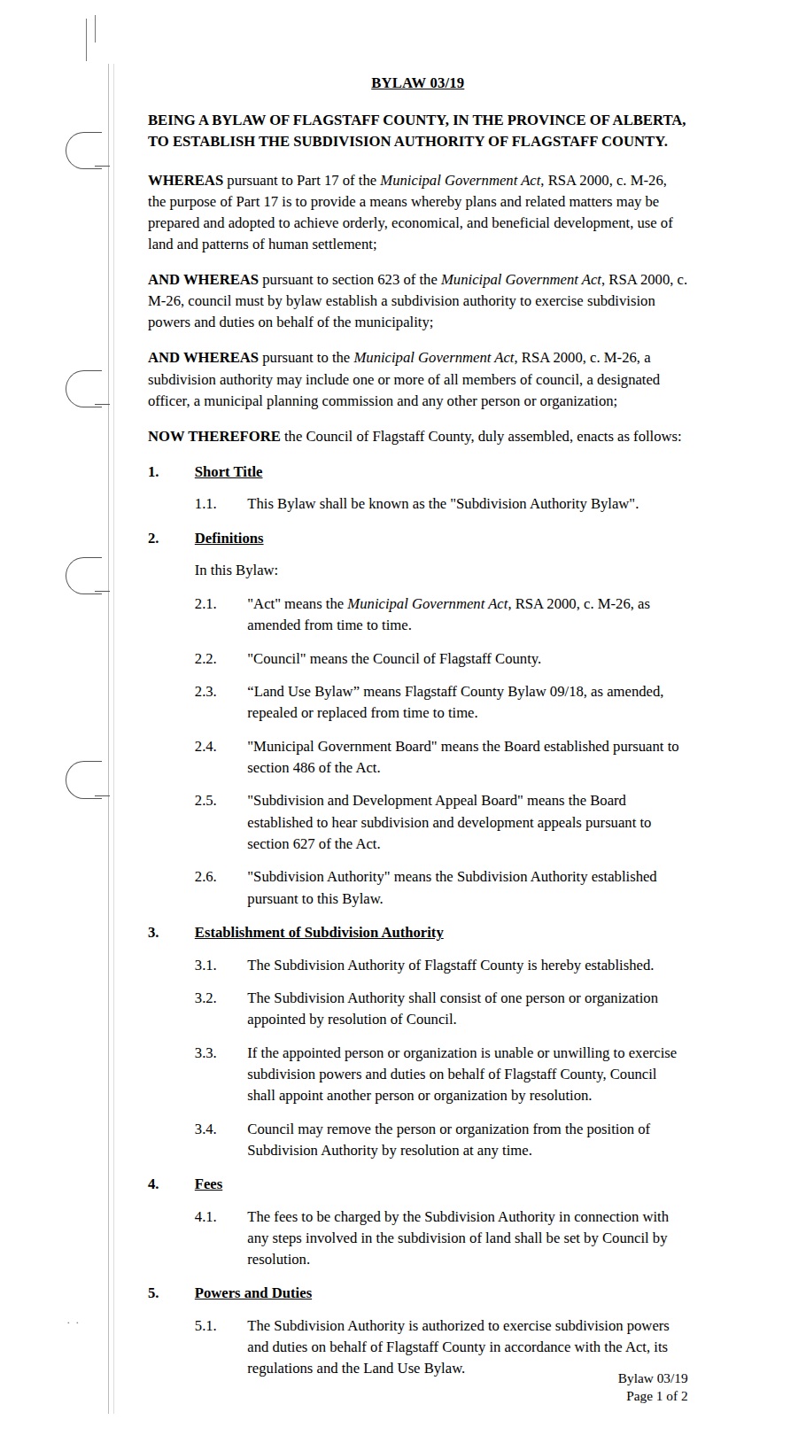. .
BYLAW 03/19
BEING A BYLAW OF FLAGSTAFF COUNTY, IN THE PROVINCE OF ALBERTA, TO ESTABLISH THE SUBDIVISION AUTHORITY OF FLAGSTAFF COUNTY.
WHEREAS pursuant to Part 17 of the Municipal Government Act, RSA 2000, c. M-26, the purpose of Part 17 is to provide a means whereby plans and related matters may be prepared and adopted to achieve orderly, economical, and beneficial development, use of land and patterns of human settlement;
AND WHEREAS pursuant to section 623 of the Municipal Government Act, RSA 2000, c. M-26, council must by bylaw establish a subdivision authority to exercise subdivision powers and duties on behalf of the municipality;
AND WHEREAS pursuant to the Municipal Government Act, RSA 2000, c. M-26, a subdivision authority may include one or more of all members of council, a designated officer, a municipal planning commission and any other person or organization;
NOW THEREFORE the Council of Flagstaff County, duly assembled, enacts as follows:
1.
Short Title
1.1. This Bylaw shall be known as the "Subdivision Authority Bylaw".
2.
Definitions
In this Bylaw:
2.1."Act" means the Municipal Government Act, RSA 2000, c. M-26, as amended from time to time.
2.2."Council" means the Council of Flagstaff County.
2.3.“Land Use Bylaw” means Flagstaff County Bylaw 09/18, as amended, repealed or replaced from time to time.
2.4."Municipal Government Board" means the Board established pursuant to section 486 of the Act.
2.5."Subdivision and Development Appeal Board" means the Board established to hear subdivision and development appeals pursuant to section 627 of the Act.
2.6."Subdivision Authority" means the Subdivision Authority established pursuant to this Bylaw.
3.
Establishment of Subdivision Authority
3.1. The Subdivision Authority of Flagstaff County is hereby established.
3.2. The Subdivision Authority shall consist of one person or organization appointed by resolution of Council.
3.3. If the appointed person or organization is unable or unwilling to exercise subdivision powers and duties on behalf of Flagstaff County, Council shall appoint another person or organization by resolution.
3.4. Council may remove the person or organization from the position of Subdivision Authority by resolution at any time.
4.
Fees
4.1. The fees to be charged by the Subdivision Authority in connection with any steps involved in the subdivision of land shall be set by Council by resolution.
5.
Powers and Duties
5.1. The Subdivision Authority is authorized to exercise subdivision powers and duties on behalf of Flagstaff County in accordance with the Act, its regulations and the Land Use Bylaw.
Bylaw 03/19
Page 1 of 2